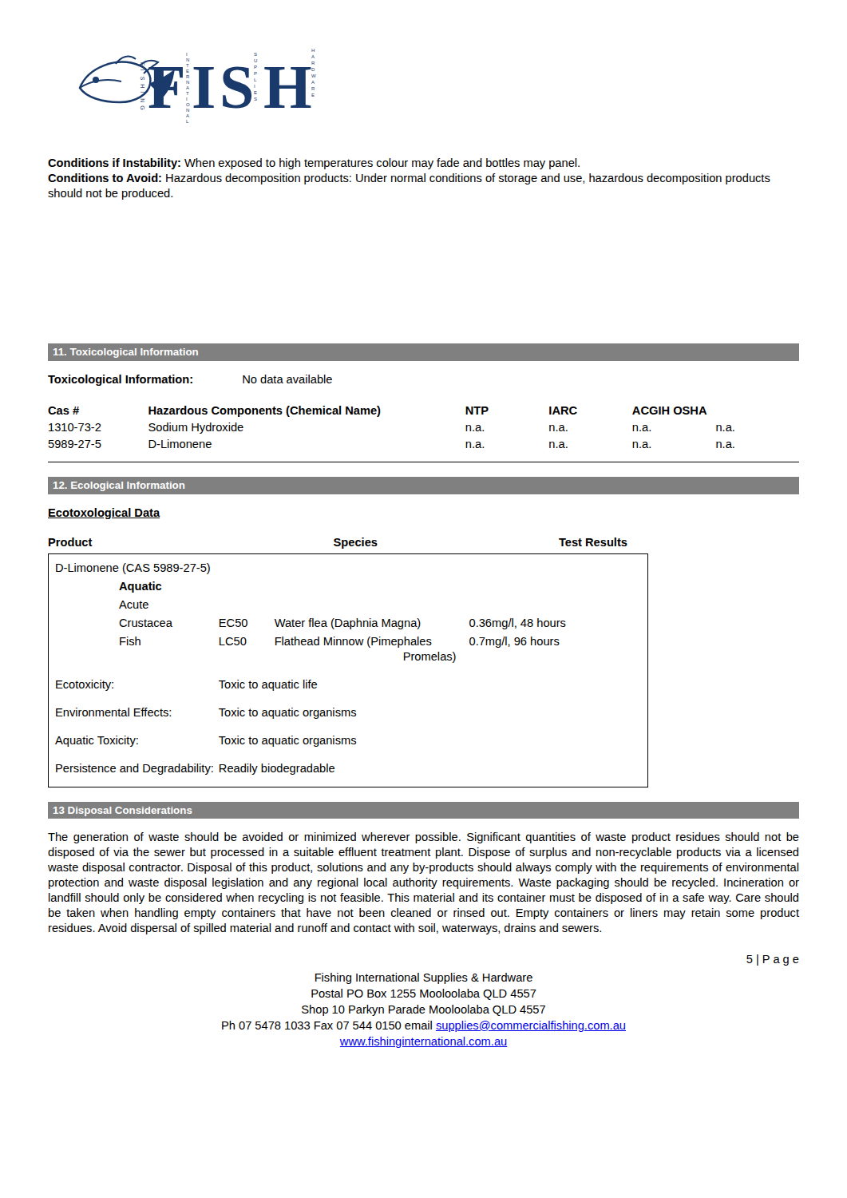F I S H F I S H I N G I N T E R N A T I O N A L S U P P L I E S H A R D W A R E
Conditions if Instability: When exposed to high temperatures colour may fade and bottles may panel.
Conditions to Avoid: Hazardous decomposition products: Under normal conditions of storage and use, hazardous decomposition products should not be produced.
11. Toxicological Information
Toxicological Information: No data available
| Cas # | Hazardous Components (Chemical Name) | NTP | IARC | ACGIH OSHA |
| --- | --- | --- | --- | --- |
| 1310-73-2 | Sodium Hydroxide | n.a. | n.a. | n.a. | n.a. |
| 5989-27-5 | D-Limonene | n.a. | n.a. | n.a. | n.a. |
12. Ecological Information
Ecotoxological Data
| Product | Species | Test Results |
| D-Limonene (CAS 5989-27-5) |
| Aquatic |
| Acute |
| Crustacea | EC50 | Water flea (Daphnia Magna) | 0.36mg/l, 48 hours |
| Fish | LC50 | Flathead Minnow (Pimephales Promelas) | 0.7mg/l, 96 hours |
| Ecotoxicity: | Toxic to aquatic life |
| Environmental Effects: | Toxic to aquatic organisms |
| Aquatic Toxicity: | Toxic to aquatic organisms |
| Persistence and Degradability: | Readily biodegradable |
13 Disposal Considerations
The generation of waste should be avoided or minimized wherever possible. Significant quantities of waste product residues should not be disposed of via the sewer but processed in a suitable effluent treatment plant. Dispose of surplus and non-recyclable products via a licensed waste disposal contractor. Disposal of this product, solutions and any by-products should always comply with the requirements of environmental protection and waste disposal legislation and any regional local authority requirements. Waste packaging should be recycled. Incineration or landfill should only be considered when recycling is not feasible. This material and its container must be disposed of in a safe way. Care should be taken when handling empty containers that have not been cleaned or rinsed out. Empty containers or liners may retain some product residues. Avoid dispersal of spilled material and runoff and contact with soil, waterways, drains and sewers.
5 | P a g e
Fishing International Supplies & Hardware
Postal PO Box 1255 Mooloolaba QLD 4557
Shop 10 Parkyn Parade Mooloolaba QLD 4557
Ph 07 5478 1033 Fax 07 544 0150 email supplies@commercialfishing.com.au
www.fishinginternational.com.au